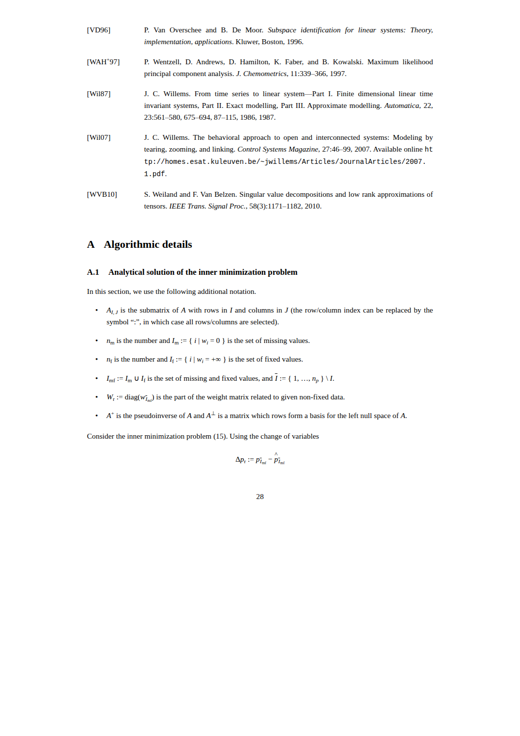[VD96]
P. Van Overschee and B. De Moor. Subspace identification for linear systems: Theory, implementation, applications. Kluwer, Boston, 1996.
[WAH+97]
P. Wentzell, D. Andrews, D. Hamilton, K. Faber, and B. Kowalski. Maximum likelihood principal component analysis. J. Chemometrics, 11:339–366, 1997.
[Wil87]
J. C. Willems. From time series to linear system—Part I. Finite dimensional linear time invariant systems, Part II. Exact modelling, Part III. Approximate modelling. Automatica, 22, 23:561–580, 675–694, 87–115, 1986, 1987.
[Wil07]
J. C. Willems. The behavioral approach to open and interconnected systems: Modeling by tearing, zooming, and linking. Control Systems Magazine, 27:46–99, 2007. Available online http://homes.esat.kuleuven.be/~jwillems/Articles/JournalArticles/2007.1.pdf.
[WVB10]
S. Weiland and F. Van Belzen. Singular value decompositions and low rank approximations of tensors. IEEE Trans. Signal Proc., 58(3):1171–1182, 2010.
AAlgorithmic details
A.1 Analytical solution of the inner minimization problem
In this section, we use the following additional notation.
AI, J is the submatrix of A with rows in I and columns in J (the row/column index can be replaced by the symbol “:”, in which case all rows/columns are selected).
nm is the number and Im := { i | wi = 0 } is the set of missing values.
nf is the number and If := { i | wi = +∞ } is the set of fixed values.
Imf := Im ∪ If is the set of missing and fixed values, and I := { 1, …, np } \ I.
Wr := diag(wImf) is the part of the weight matrix related to given non-fixed data.
A+ is the pseudoinverse of A and A⊥ is a matrix which rows form a basis for the left null space of A.
Consider the inner minimization problem (15). Using the change of variables
Δpr := pImf − ^pImf
28